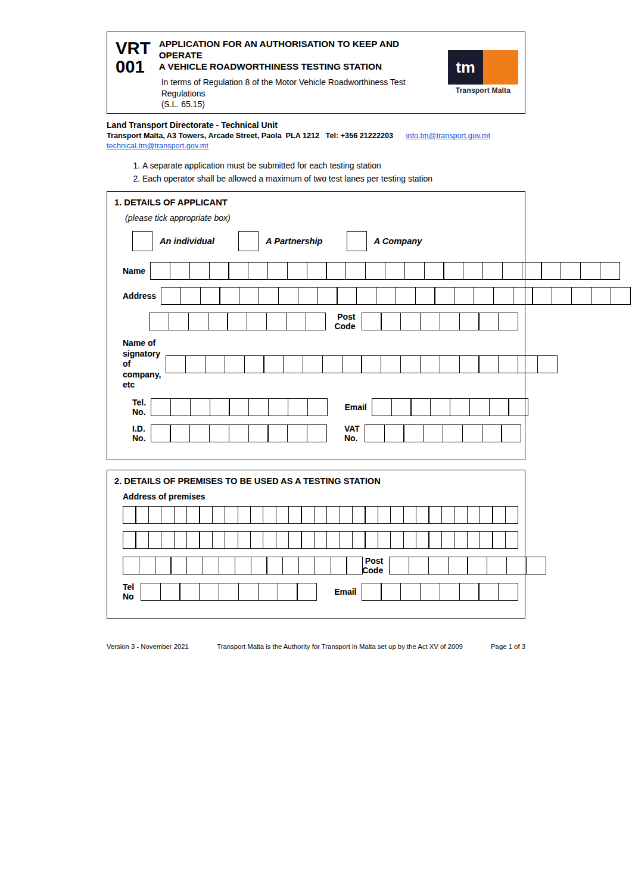VRT
001
Application for an Authorisation to Keep and Operate
a Vehicle Roadworthiness Testing Station
In terms of Regulation 8 of the Motor Vehicle Roadworthiness Test Regulations
(S.L. 65.15)
tm
Transport Malta
Land Transport Directorate - Technical Unit
Transport Malta, A3 Towers, Arcade Street, Paola PLA 1212 Tel: +356 21222203 info.tm@transport.gov.mt technical.tm@transport.gov.mt
A separate application must be submitted for each testing station
Each operator shall be allowed a maximum of two test lanes per testing station
1. Details of Applicant
(please tick appropriate box)
An individual
A Partnership
A Company
Name
Address
Post Code
Name of signatory
of company, etc
Tel. No.
Email
I.D. No.
VAT No.
2. Details of Premises to be Used as a Testing Station
Address of premises
Post Code
Tel No
Email
Version 3 - November 2021
Transport Malta is the Authority for Transport in Malta set up by the Act XV of 2009
Page 1 of 3